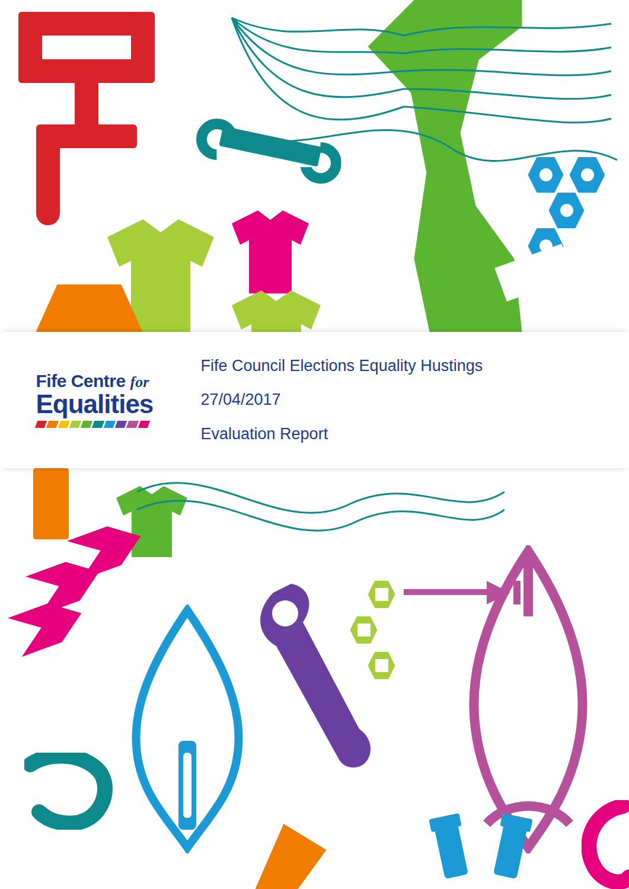Fife Centre for
Equalities
Fife Council Elections Equality Hustings
27/04/2017
Evaluation Report